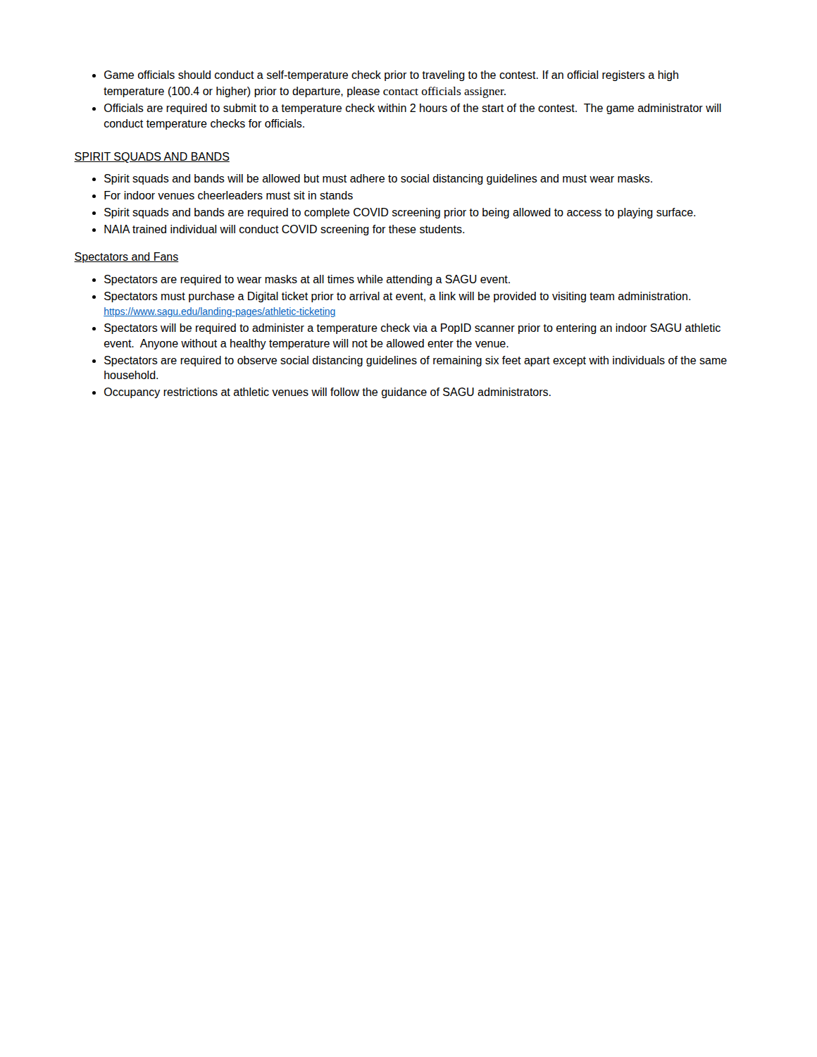Game officials should conduct a self-temperature check prior to traveling to the contest. If an official registers a high temperature (100.4 or higher) prior to departure, please contact officials assigner.
Officials are required to submit to a temperature check within 2 hours of the start of the contest. The game administrator will conduct temperature checks for officials.
SPIRIT SQUADS AND BANDS
Spirit squads and bands will be allowed but must adhere to social distancing guidelines and must wear masks.
For indoor venues cheerleaders must sit in stands
Spirit squads and bands are required to complete COVID screening prior to being allowed to access to playing surface.
NAIA trained individual will conduct COVID screening for these students.
Spectators and Fans
Spectators are required to wear masks at all times while attending a SAGU event.
Spectators must purchase a Digital ticket prior to arrival at event, a link will be provided to visiting team administration. https://www.sagu.edu/landing-pages/athletic-ticketing
Spectators will be required to administer a temperature check via a PopID scanner prior to entering an indoor SAGU athletic event. Anyone without a healthy temperature will not be allowed enter the venue.
Spectators are required to observe social distancing guidelines of remaining six feet apart except with individuals of the same household.
Occupancy restrictions at athletic venues will follow the guidance of SAGU administrators.